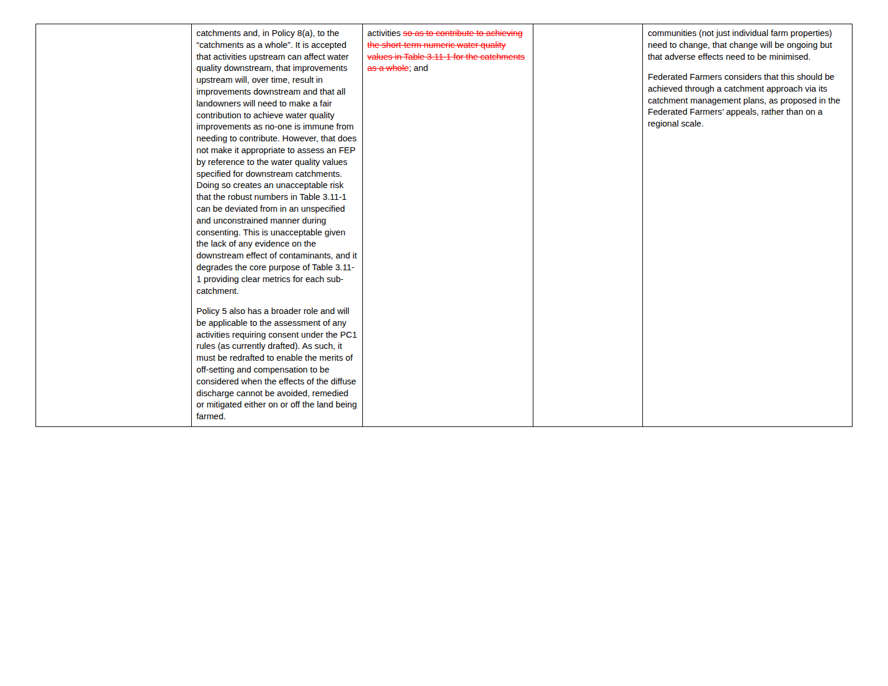| | catchments and, in Policy 8(a), to the “catchments as a whole”. It is accepted that activities upstream can affect water quality downstream, that improvements upstream will, over time, result in improvements downstream and that all landowners will need to make a fair contribution to achieve water quality improvements as no-one is immune from needing to contribute. However, that does not make it appropriate to assess an FEP by reference to the water quality values specified for downstream catchments. Doing so creates an unacceptable risk that the robust numbers in Table 3.11-1 can be deviated from in an unspecified and unconstrained manner during consenting. This is unacceptable given the lack of any evidence on the downstream effect of contaminants, and it degrades the core purpose of Table 3.11-1 providing clear metrics for each sub-catchment. Policy 5 also has a broader role and will be applicable to the assessment of any activities requiring consent under the PC1 rules (as currently drafted). As such, it must be redrafted to enable the merits of off-setting and compensation to be considered when the effects of the diffuse discharge cannot be avoided, remedied or mitigated either on or off the land being farmed. | activities so as to contribute to achieving the short-term numeric water quality values in Table 3.11-1 for the catchments as a whole ; and | | communities (not just individual farm properties) need to change, that change will be ongoing but that adverse effects need to be minimised. Federated Farmers considers that this should be achieved through a catchment approach via its catchment management plans, as proposed in the Federated Farmers’ appeals, rather than on a regional scale. |